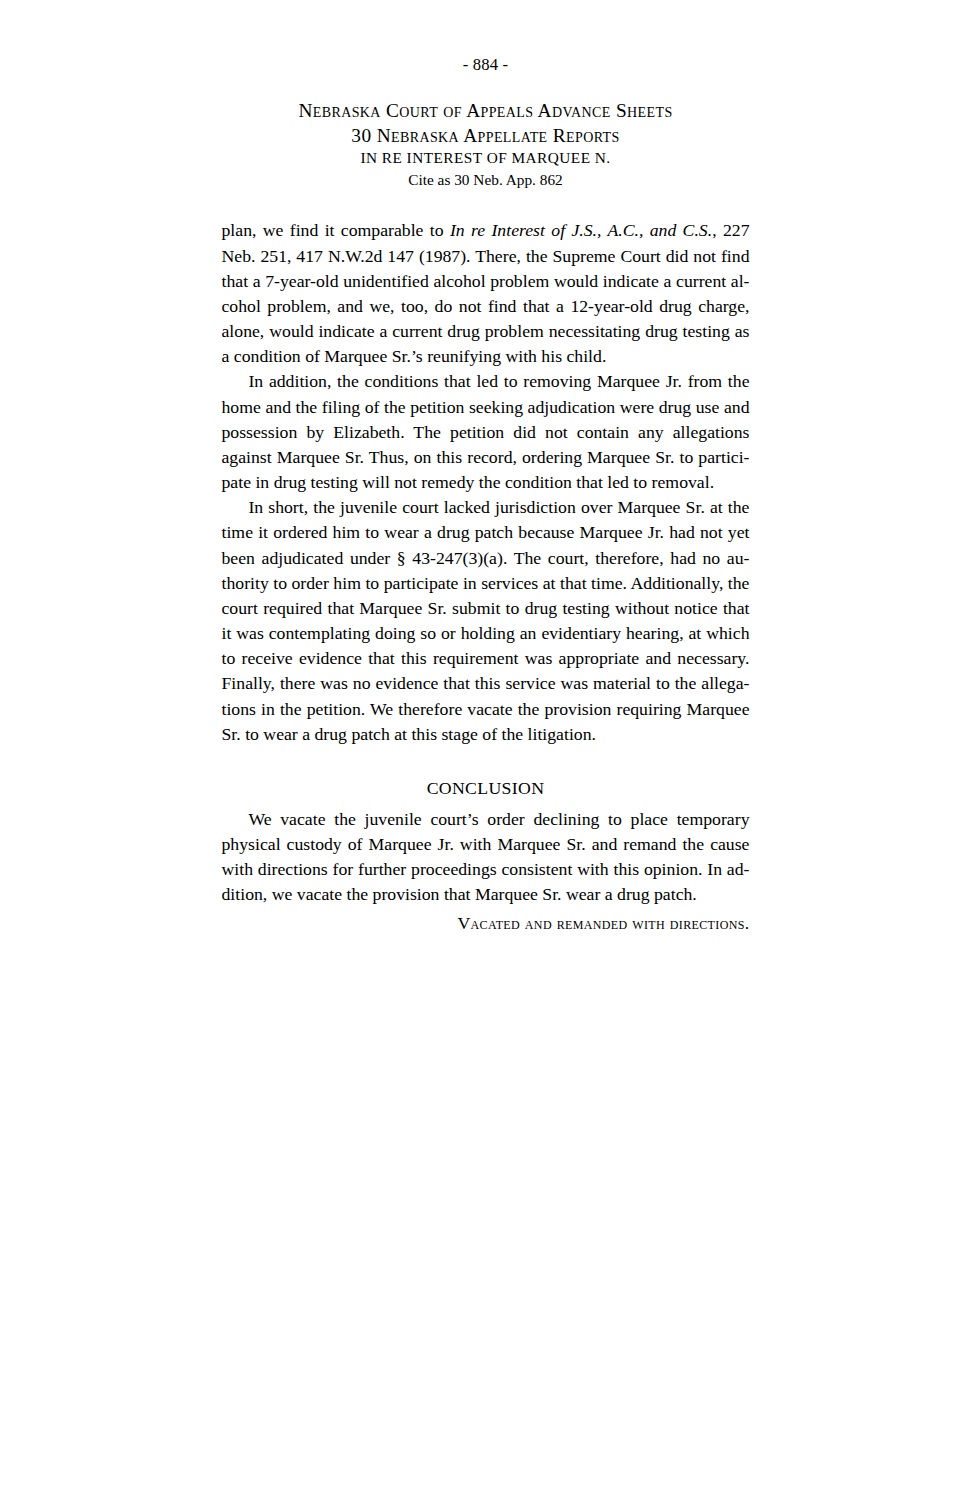- 884 -
Nebraska Court of Appeals Advance Sheets
30 Nebraska Appellate Reports
In re Interest of Marquee N.
Cite as 30 Neb. App. 862
plan, we find it comparable to In re Interest of J.S., A.C., and C.S., 227 Neb. 251, 417 N.W.2d 147 (1987). There, the Supreme Court did not find that a 7-year-old unidentified alcohol problem would indicate a current alcohol problem, and we, too, do not find that a 12-year-old drug charge, alone, would indicate a current drug problem necessitating drug testing as a condition of Marquee Sr.’s reunifying with his child.
In addition, the conditions that led to removing Marquee Jr. from the home and the filing of the petition seeking adjudication were drug use and possession by Elizabeth. The petition did not contain any allegations against Marquee Sr. Thus, on this record, ordering Marquee Sr. to participate in drug testing will not remedy the condition that led to removal.
In short, the juvenile court lacked jurisdiction over Marquee Sr. at the time it ordered him to wear a drug patch because Marquee Jr. had not yet been adjudicated under § 43-247(3)(a). The court, therefore, had no authority to order him to participate in services at that time. Additionally, the court required that Marquee Sr. submit to drug testing without notice that it was contemplating doing so or holding an evidentiary hearing, at which to receive evidence that this requirement was appropriate and necessary. Finally, there was no evidence that this service was material to the allegations in the petition. We therefore vacate the provision requiring Marquee Sr. to wear a drug patch at this stage of the litigation.
Conclusion
We vacate the juvenile court’s order declining to place temporary physical custody of Marquee Jr. with Marquee Sr. and remand the cause with directions for further proceedings consistent with this opinion. In addition, we vacate the provision that Marquee Sr. wear a drug patch.
Vacated and remanded with directions.